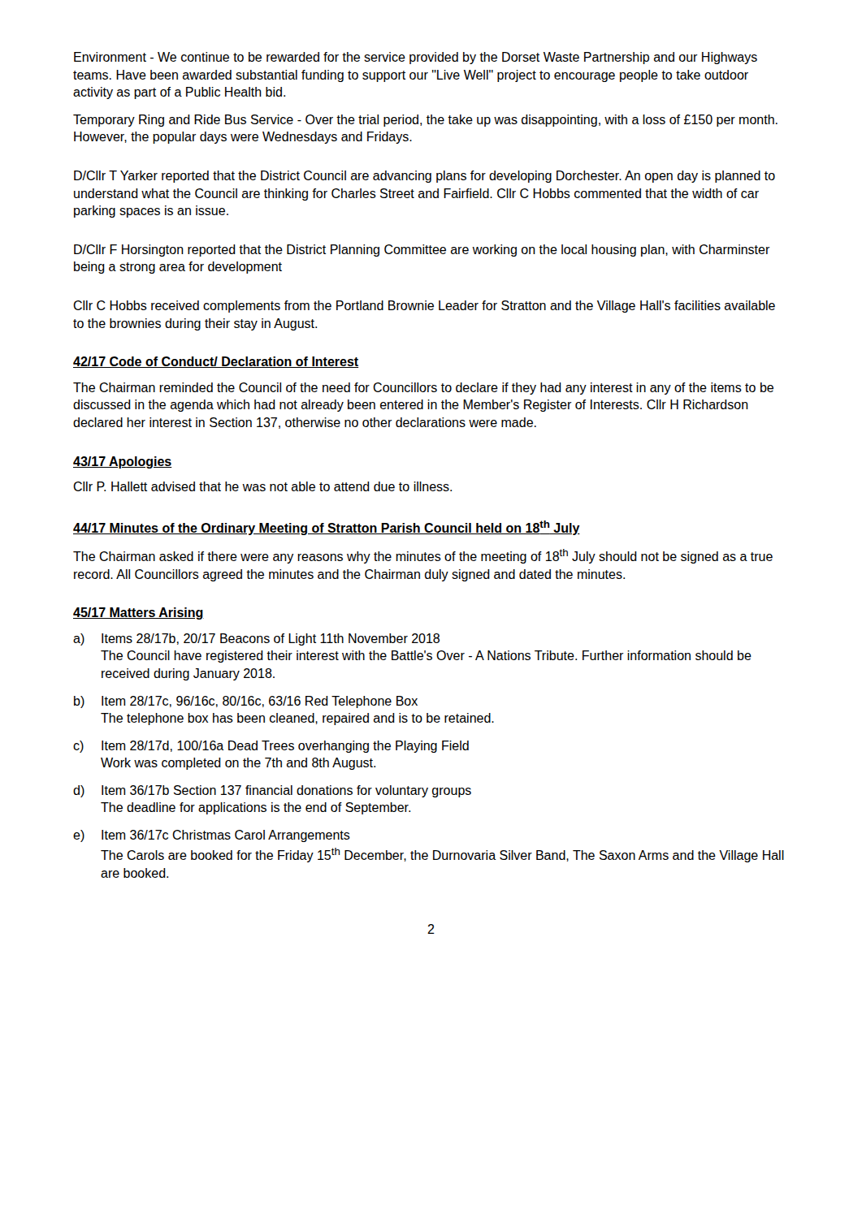Environment - We continue to be rewarded for the service provided by the Dorset Waste Partnership and our Highways teams. Have been awarded substantial funding to support our "Live Well" project to encourage people to take outdoor activity as part of a Public Health bid.
Temporary Ring and Ride Bus Service - Over the trial period, the take up was disappointing, with a loss of £150 per month. However, the popular days were Wednesdays and Fridays.
D/Cllr T Yarker reported that the District Council are advancing plans for developing Dorchester. An open day is planned to understand what the Council are thinking for Charles Street and Fairfield. Cllr C Hobbs commented that the width of car parking spaces is an issue.
D/Cllr F Horsington reported that the District Planning Committee are working on the local housing plan, with Charminster being a strong area for development
Cllr C Hobbs received complements from the Portland Brownie Leader for Stratton and the Village Hall's facilities available to the brownies during their stay in August.
42/17 Code of Conduct/ Declaration of Interest
The Chairman reminded the Council of the need for Councillors to declare if they had any interest in any of the items to be discussed in the agenda which had not already been entered in the Member's Register of Interests. Cllr H Richardson declared her interest in Section 137, otherwise no other declarations were made.
43/17 Apologies
Cllr P. Hallett advised that he was not able to attend due to illness.
44/17 Minutes of the Ordinary Meeting of Stratton Parish Council held on 18th July
The Chairman asked if there were any reasons why the minutes of the meeting of 18th July should not be signed as a true record. All Councillors agreed the minutes and the Chairman duly signed and dated the minutes.
45/17 Matters Arising
a) Items 28/17b, 20/17 Beacons of Light 11th November 2018
The Council have registered their interest with the Battle's Over - A Nations Tribute. Further information should be received during January 2018.
b) Item 28/17c, 96/16c, 80/16c, 63/16 Red Telephone Box
The telephone box has been cleaned, repaired and is to be retained.
c) Item 28/17d, 100/16a Dead Trees overhanging the Playing Field
Work was completed on the 7th and 8th August.
d) Item 36/17b Section 137 financial donations for voluntary groups
The deadline for applications is the end of September.
e) Item 36/17c Christmas Carol Arrangements
The Carols are booked for the Friday 15th December, the Durnovaria Silver Band, The Saxon Arms and the Village Hall are booked.
2